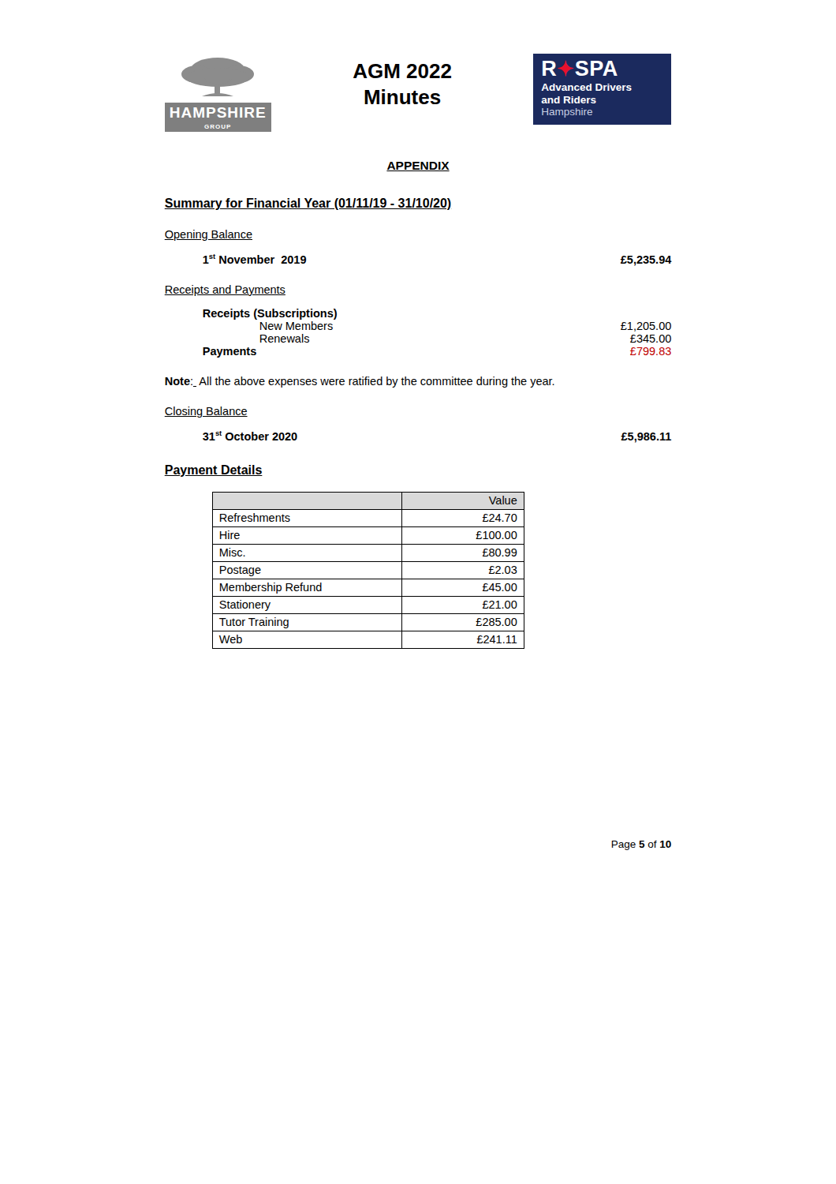HAMPSHIRE
GROUP
AGM 2022
Minutes
R✦SPA
Advanced Drivers
and Riders
Hampshire
APPENDIX
Summary for Financial Year (01/11/19 - 31/10/20)
Opening Balance
1st November 2019
£5,235.94
Receipts and Payments
Receipts (Subscriptions)
New Members
£1,205.00
Renewals
£345.00
Payments
£799.83
Note: All the above expenses were ratified by the committee during the year.
Closing Balance
31st October 2020
£5,986.11
Payment Details
| | Value |
| --- | --- |
| Refreshments | £24.70 |
| Hire | £100.00 |
| Misc. | £80.99 |
| Postage | £2.03 |
| Membership Refund | £45.00 |
| Stationery | £21.00 |
| Tutor Training | £285.00 |
| Web | £241.11 |
Page 5 of 10